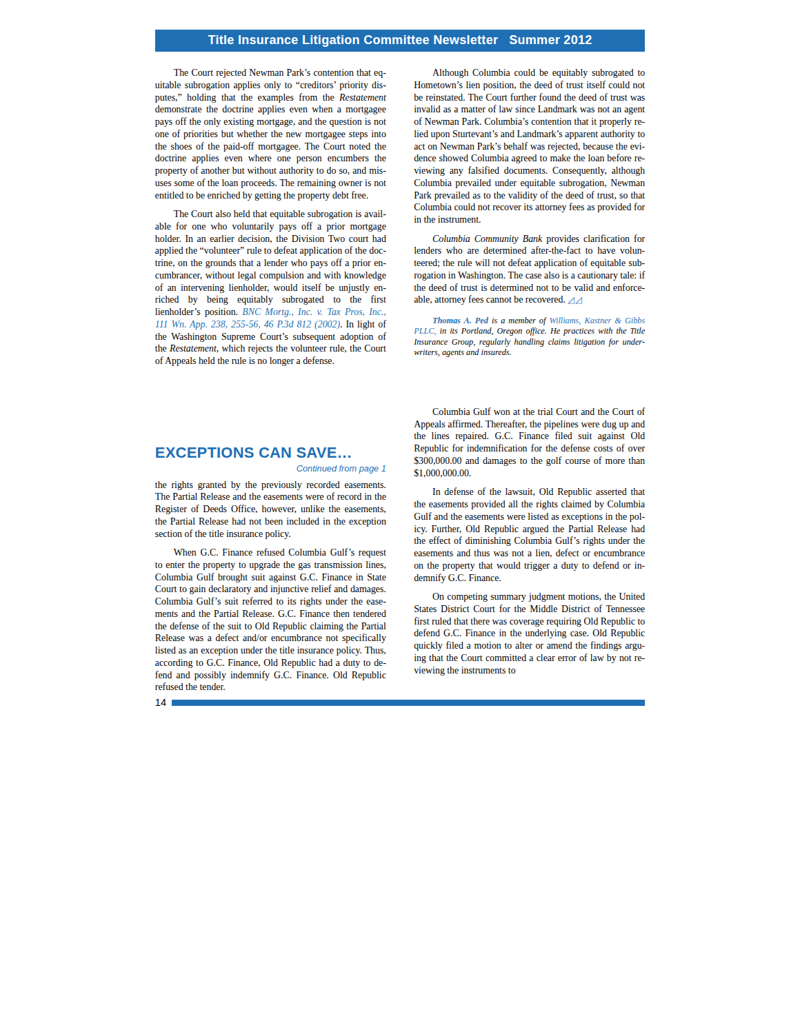Title Insurance Litigation Committee Newsletter Summer 2012
The Court rejected Newman Park’s contention that equitable subrogation applies only to “creditors’ priority disputes,” holding that the examples from the Restatement demonstrate the doctrine applies even when a mortgagee pays off the only existing mortgage, and the question is not one of priorities but whether the new mortgagee steps into the shoes of the paid-off mortgagee. The Court noted the doctrine applies even where one person encumbers the property of another but without authority to do so, and misuses some of the loan proceeds. The remaining owner is not entitled to be enriched by getting the property debt free.
The Court also held that equitable subrogation is available for one who voluntarily pays off a prior mortgage holder. In an earlier decision, the Division Two court had applied the “volunteer” rule to defeat application of the doctrine, on the grounds that a lender who pays off a prior encumbrancer, without legal compulsion and with knowledge of an intervening lienholder, would itself be unjustly enriched by being equitably subrogated to the first lienholder’s position. BNC Mortg., Inc. v. Tax Pros, Inc., 111 Wn. App. 238, 255-56, 46 P.3d 812 (2002). In light of the Washington Supreme Court’s subsequent adoption of the Restatement, which rejects the volunteer rule, the Court of Appeals held the rule is no longer a defense.
Exceptions can save…
Continued from page 1
the rights granted by the previously recorded easements. The Partial Release and the easements were of record in the Register of Deeds Office, however, unlike the easements, the Partial Release had not been included in the exception section of the title insurance policy.
When G.C. Finance refused Columbia Gulf’s request to enter the property to upgrade the gas transmission lines, Columbia Gulf brought suit against G.C. Finance in State Court to gain declaratory and injunctive relief and damages. Columbia Gulf’s suit referred to its rights under the easements and the Partial Release. G.C. Finance then tendered the defense of the suit to Old Republic claiming the Partial Release was a defect and/or encumbrance not specifically listed as an exception under the title insurance policy. Thus, according to G.C. Finance, Old Republic had a duty to defend and possibly indemnify G.C. Finance. Old Republic refused the tender.
Although Columbia could be equitably subrogated to Hometown’s lien position, the deed of trust itself could not be reinstated. The Court further found the deed of trust was invalid as a matter of law since Landmark was not an agent of Newman Park. Columbia’s contention that it properly relied upon Sturtevant’s and Landmark’s apparent authority to act on Newman Park’s behalf was rejected, because the evidence showed Columbia agreed to make the loan before reviewing any falsified documents. Consequently, although Columbia prevailed under equitable subrogation, Newman Park prevailed as to the validity of the deed of trust, so that Columbia could not recover its attorney fees as provided for in the instrument.
Columbia Community Bank provides clarification for lenders who are determined after-the-fact to have volunteered; the rule will not defeat application of equitable subrogation in Washington. The case also is a cautionary tale: if the deed of trust is determined not to be valid and enforceable, attorney fees cannot be recovered. ◿◿
Thomas A. Ped is a member of Williams, Kastner & Gibbs PLLC, in its Portland, Oregon office. He practices with the Title Insurance Group, regularly handling claims litigation for underwriters, agents and insureds.
Columbia Gulf won at the trial Court and the Court of Appeals affirmed. Thereafter, the pipelines were dug up and the lines repaired. G.C. Finance filed suit against Old Republic for indemnification for the defense costs of over $300,000.00 and damages to the golf course of more than $1,000,000.00.
In defense of the lawsuit, Old Republic asserted that the easements provided all the rights claimed by Columbia Gulf and the easements were listed as exceptions in the policy. Further, Old Republic argued the Partial Release had the effect of diminishing Columbia Gulf’s rights under the easements and thus was not a lien, defect or encumbrance on the property that would trigger a duty to defend or indemnify G.C. Finance.
On competing summary judgment motions, the United States District Court for the Middle District of Tennessee first ruled that there was coverage requiring Old Republic to defend G.C. Finance in the underlying case. Old Republic quickly filed a motion to alter or amend the findings arguing that the Court committed a clear error of law by not reviewing the instruments to
14